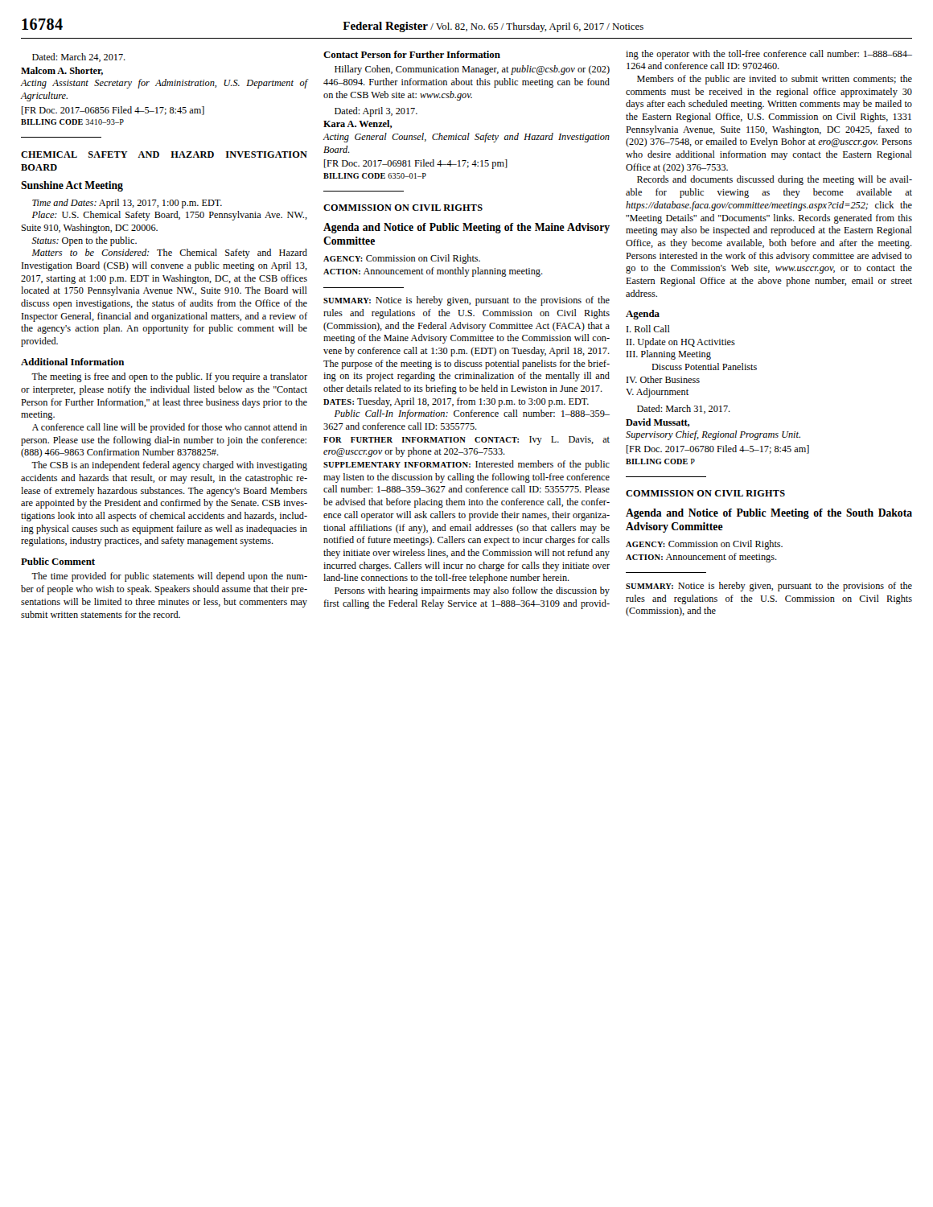16784
Federal Register / Vol. 82, No. 65 / Thursday, April 6, 2017 / Notices
Dated: March 24, 2017.
Malcom A. Shorter,
Acting Assistant Secretary for Administration, U.S. Department of Agriculture.
[FR Doc. 2017–06856 Filed 4–5–17; 8:45 am]
BILLING CODE 3410–93–P
CHEMICAL SAFETY AND HAZARD INVESTIGATION BOARD
Sunshine Act Meeting
Time and Dates: April 13, 2017, 1:00 p.m. EDT.
Place: U.S. Chemical Safety Board, 1750 Pennsylvania Ave. NW., Suite 910, Washington, DC 20006.
Status: Open to the public.
Matters to be Considered: The Chemical Safety and Hazard Investigation Board (CSB) will convene a public meeting on April 13, 2017, starting at 1:00 p.m. EDT in Washington, DC, at the CSB offices located at 1750 Pennsylvania Avenue NW., Suite 910. The Board will discuss open investigations, the status of audits from the Office of the Inspector General, financial and organizational matters, and a review of the agency's action plan. An opportunity for public comment will be provided.
Additional Information
The meeting is free and open to the public. If you require a translator or interpreter, please notify the individual listed below as the ''Contact Person for Further Information,'' at least three business days prior to the meeting.
A conference call line will be provided for those who cannot attend in person. Please use the following dial-in number to join the conference: (888) 466–9863 Confirmation Number 8378825#.
The CSB is an independent federal agency charged with investigating accidents and hazards that result, or may result, in the catastrophic release of extremely hazardous substances. The agency's Board Members are appointed by the President and confirmed by the Senate. CSB investigations look into all aspects of chemical accidents and hazards, including physical causes such as equipment failure as well as inadequacies in regulations, industry practices, and safety management systems.
Public Comment
The time provided for public statements will depend upon the number of people who wish to speak. Speakers should assume that their presentations will be limited to three minutes or less, but commenters may submit written statements for the record.
Contact Person for Further Information
Hillary Cohen, Communication Manager, at public@csb.gov or (202) 446–8094. Further information about this public meeting can be found on the CSB Web site at: www.csb.gov.
Dated: April 3, 2017.
Kara A. Wenzel,
Acting General Counsel, Chemical Safety and Hazard Investigation Board.
[FR Doc. 2017–06981 Filed 4–4–17; 4:15 pm]
BILLING CODE 6350–01–P
COMMISSION ON CIVIL RIGHTS
Agenda and Notice of Public Meeting of the Maine Advisory Committee
AGENCY: Commission on Civil Rights.
ACTION: Announcement of monthly planning meeting.
SUMMARY: Notice is hereby given, pursuant to the provisions of the rules and regulations of the U.S. Commission on Civil Rights (Commission), and the Federal Advisory Committee Act (FACA) that a meeting of the Maine Advisory Committee to the Commission will convene by conference call at 1:30 p.m. (EDT) on Tuesday, April 18, 2017. The purpose of the meeting is to discuss potential panelists for the briefing on its project regarding the criminalization of the mentally ill and other details related to its briefing to be held in Lewiston in June 2017.
DATES: Tuesday, April 18, 2017, from 1:30 p.m. to 3:00 p.m. EDT.
Public Call-In Information: Conference call number: 1–888–359–3627 and conference call ID: 5355775.
FOR FURTHER INFORMATION CONTACT: Ivy L. Davis, at ero@usccr.gov or by phone at 202–376–7533.
SUPPLEMENTARY INFORMATION: Interested members of the public may listen to the discussion by calling the following toll-free conference call number: 1–888–359–3627 and conference call ID: 5355775. Please be advised that before placing them into the conference call, the conference call operator will ask callers to provide their names, their organizational affiliations (if any), and email addresses (so that callers may be notified of future meetings). Callers can expect to incur charges for calls they initiate over wireless lines, and the Commission will not refund any incurred charges. Callers will incur no charge for calls they initiate over land-line connections to the toll-free telephone number herein.
Persons with hearing impairments may also follow the discussion by first calling the Federal Relay Service at 1–888–364–3109 and providing the operator with the toll-free conference call number: 1–888–684–1264 and conference call ID: 9702460.
Members of the public are invited to submit written comments; the comments must be received in the regional office approximately 30 days after each scheduled meeting. Written comments may be mailed to the Eastern Regional Office, U.S. Commission on Civil Rights, 1331 Pennsylvania Avenue, Suite 1150, Washington, DC 20425, faxed to (202) 376–7548, or emailed to Evelyn Bohor at ero@usccr.gov. Persons who desire additional information may contact the Eastern Regional Office at (202) 376–7533.
Records and documents discussed during the meeting will be available for public viewing as they become available at https://database.faca.gov/committee/meetings.aspx?cid=252; click the ''Meeting Details'' and ''Documents'' links. Records generated from this meeting may also be inspected and reproduced at the Eastern Regional Office, as they become available, both before and after the meeting. Persons interested in the work of this advisory committee are advised to go to the Commission's Web site, www.usccr.gov, or to contact the Eastern Regional Office at the above phone number, email or street address.
Agenda
I. Roll Call
II. Update on HQ Activities
III. Planning Meeting
Discuss Potential Panelists
IV. Other Business
V. Adjournment
Dated: March 31, 2017.
David Mussatt,
Supervisory Chief, Regional Programs Unit.
[FR Doc. 2017–06780 Filed 4–5–17; 8:45 am]
BILLING CODE P
COMMISSION ON CIVIL RIGHTS
Agenda and Notice of Public Meeting of the South Dakota Advisory Committee
AGENCY: Commission on Civil Rights.
ACTION: Announcement of meetings.
SUMMARY: Notice is hereby given, pursuant to the provisions of the rules and regulations of the U.S. Commission on Civil Rights (Commission), and the